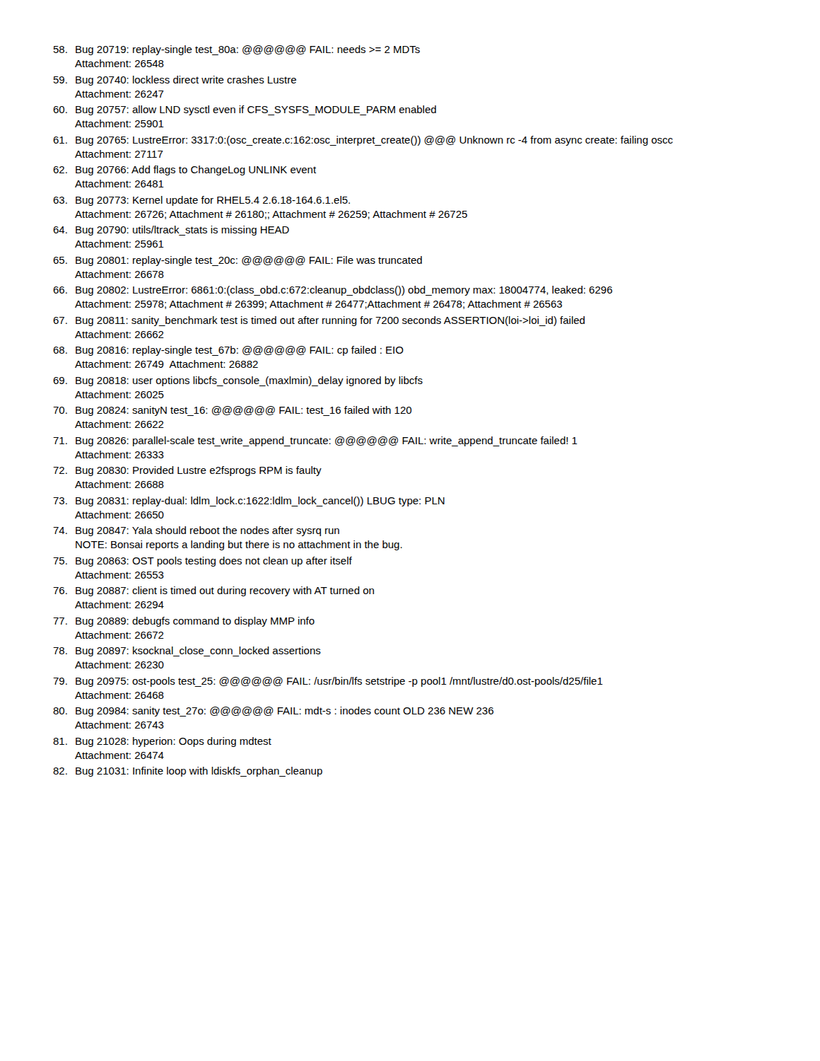Bug 20719: replay-single test_80a: @@@@@@ FAIL: needs >= 2 MDTsAttachment: 26548
Bug 20740: lockless direct write crashes LustreAttachment: 26247
Bug 20757: allow LND sysctl even if CFS_SYSFS_MODULE_PARM enabledAttachment: 25901
Bug 20765: LustreError: 3317:0:(osc_create.c:162:osc_interpret_create()) @@@ Unknown rc -4 from async create: failing osccAttachment: 27117
Bug 20766: Add flags to ChangeLog UNLINK eventAttachment: 26481
Bug 20773: Kernel update for RHEL5.4 2.6.18-164.6.1.el5.Attachment: 26726; Attachment # 26180;; Attachment # 26259; Attachment # 26725
Bug 20790: utils/ltrack_stats is missing HEADAttachment: 25961
Bug 20801: replay-single test_20c: @@@@@@ FAIL: File was truncatedAttachment: 26678
Bug 20802: LustreError: 6861:0:(class_obd.c:672:cleanup_obdclass()) obd_memory max: 18004774, leaked: 6296Attachment: 25978; Attachment # 26399; Attachment # 26477;Attachment # 26478; Attachment # 26563
Bug 20811: sanity_benchmark test is timed out after running for 7200 seconds ASSERTION(loi->loi_id) failedAttachment: 26662
Bug 20816: replay-single test_67b: @@@@@@ FAIL: cp failed : EIOAttachment: 26749 Attachment: 26882
Bug 20818: user options libcfs_console_(maxlmin)_delay ignored by libcfsAttachment: 26025
Bug 20824: sanityN test_16: @@@@@@ FAIL: test_16 failed with 120Attachment: 26622
Bug 20826: parallel-scale test_write_append_truncate: @@@@@@ FAIL: write_append_truncate failed! 1Attachment: 26333
Bug 20830: Provided Lustre e2fsprogs RPM is faultyAttachment: 26688
Bug 20831: replay-dual: ldlm_lock.c:1622:ldlm_lock_cancel()) LBUG type: PLNAttachment: 26650
Bug 20847: Yala should reboot the nodes after sysrq runNOTE: Bonsai reports a landing but there is no attachment in the bug.
Bug 20863: OST pools testing does not clean up after itselfAttachment: 26553
Bug 20887: client is timed out during recovery with AT turned onAttachment: 26294
Bug 20889: debugfs command to display MMP infoAttachment: 26672
Bug 20897: ksocknal_close_conn_locked assertionsAttachment: 26230
Bug 20975: ost-pools test_25: @@@@@@ FAIL: /usr/bin/lfs setstripe -p pool1 /mnt/lustre/d0.ost-pools/d25/file1Attachment: 26468
Bug 20984: sanity test_27o: @@@@@@ FAIL: mdt-s : inodes count OLD 236 NEW 236Attachment: 26743
Bug 21028: hyperion: Oops during mdtestAttachment: 26474
Bug 21031: Infinite loop with ldiskfs_orphan_cleanup